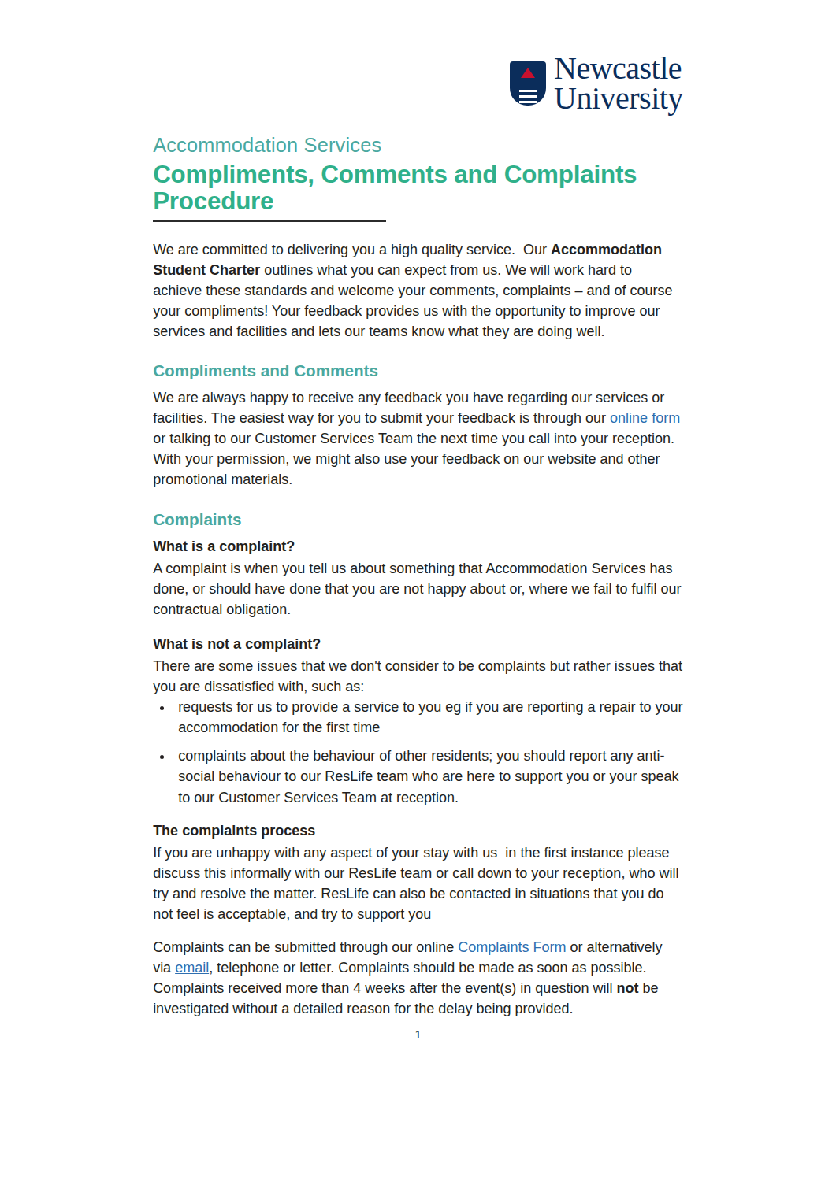Newcastle University
Accommodation Services
Compliments, Comments and Complaints Procedure
We are committed to delivering you a high quality service. Our Accommodation Student Charter outlines what you can expect from us. We will work hard to achieve these standards and welcome your comments, complaints – and of course your compliments! Your feedback provides us with the opportunity to improve our services and facilities and lets our teams know what they are doing well.
Compliments and Comments
We are always happy to receive any feedback you have regarding our services or facilities. The easiest way for you to submit your feedback is through our online form or talking to our Customer Services Team the next time you call into your reception. With your permission, we might also use your feedback on our website and other promotional materials.
Complaints
What is a complaint?
A complaint is when you tell us about something that Accommodation Services has done, or should have done that you are not happy about or, where we fail to fulfil our contractual obligation.
What is not a complaint?
There are some issues that we don't consider to be complaints but rather issues that you are dissatisfied with, such as:
requests for us to provide a service to you eg if you are reporting a repair to your accommodation for the first time
complaints about the behaviour of other residents; you should report any anti-social behaviour to our ResLife team who are here to support you or your speak to our Customer Services Team at reception.
The complaints process
If you are unhappy with any aspect of your stay with us in the first instance please discuss this informally with our ResLife team or call down to your reception, who will try and resolve the matter. ResLife can also be contacted in situations that you do not feel is acceptable, and try to support you
Complaints can be submitted through our online Complaints Form or alternatively via email, telephone or letter. Complaints should be made as soon as possible. Complaints received more than 4 weeks after the event(s) in question will not be investigated without a detailed reason for the delay being provided.
1